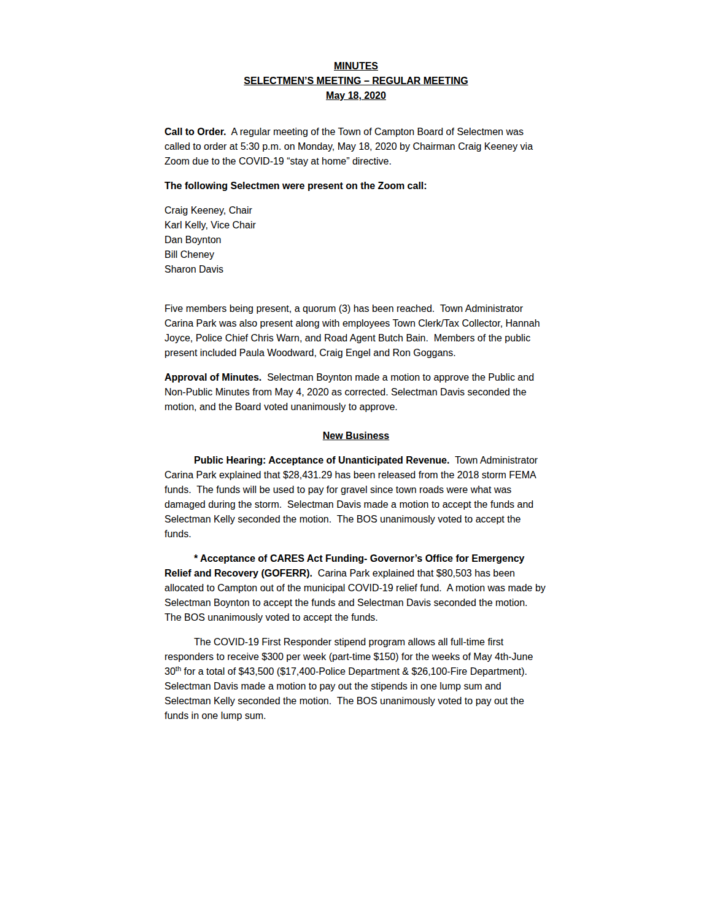MINUTES SELECTMEN’S MEETING – REGULAR MEETING May 18, 2020
Call to Order. A regular meeting of the Town of Campton Board of Selectmen was called to order at 5:30 p.m. on Monday, May 18, 2020 by Chairman Craig Keeney via Zoom due to the COVID-19 “stay at home” directive.
The following Selectmen were present on the Zoom call:
Craig Keeney, Chair
Karl Kelly, Vice Chair
Dan Boynton
Bill Cheney
Sharon Davis
Five members being present, a quorum (3) has been reached. Town Administrator Carina Park was also present along with employees Town Clerk/Tax Collector, Hannah Joyce, Police Chief Chris Warn, and Road Agent Butch Bain. Members of the public present included Paula Woodward, Craig Engel and Ron Goggans.
Approval of Minutes. Selectman Boynton made a motion to approve the Public and Non-Public Minutes from May 4, 2020 as corrected. Selectman Davis seconded the motion, and the Board voted unanimously to approve.
New Business
Public Hearing: Acceptance of Unanticipated Revenue. Town Administrator Carina Park explained that $28,431.29 has been released from the 2018 storm FEMA funds. The funds will be used to pay for gravel since town roads were what was damaged during the storm. Selectman Davis made a motion to accept the funds and Selectman Kelly seconded the motion. The BOS unanimously voted to accept the funds.
* Acceptance of CARES Act Funding- Governor’s Office for Emergency Relief and Recovery (GOFERR). Carina Park explained that $80,503 has been allocated to Campton out of the municipal COVID-19 relief fund. A motion was made by Selectman Boynton to accept the funds and Selectman Davis seconded the motion. The BOS unanimously voted to accept the funds.
The COVID-19 First Responder stipend program allows all full-time first responders to receive $300 per week (part-time $150) for the weeks of May 4th-June 30th for a total of $43,500 ($17,400-Police Department & $26,100-Fire Department). Selectman Davis made a motion to pay out the stipends in one lump sum and Selectman Kelly seconded the motion. The BOS unanimously voted to pay out the funds in one lump sum.